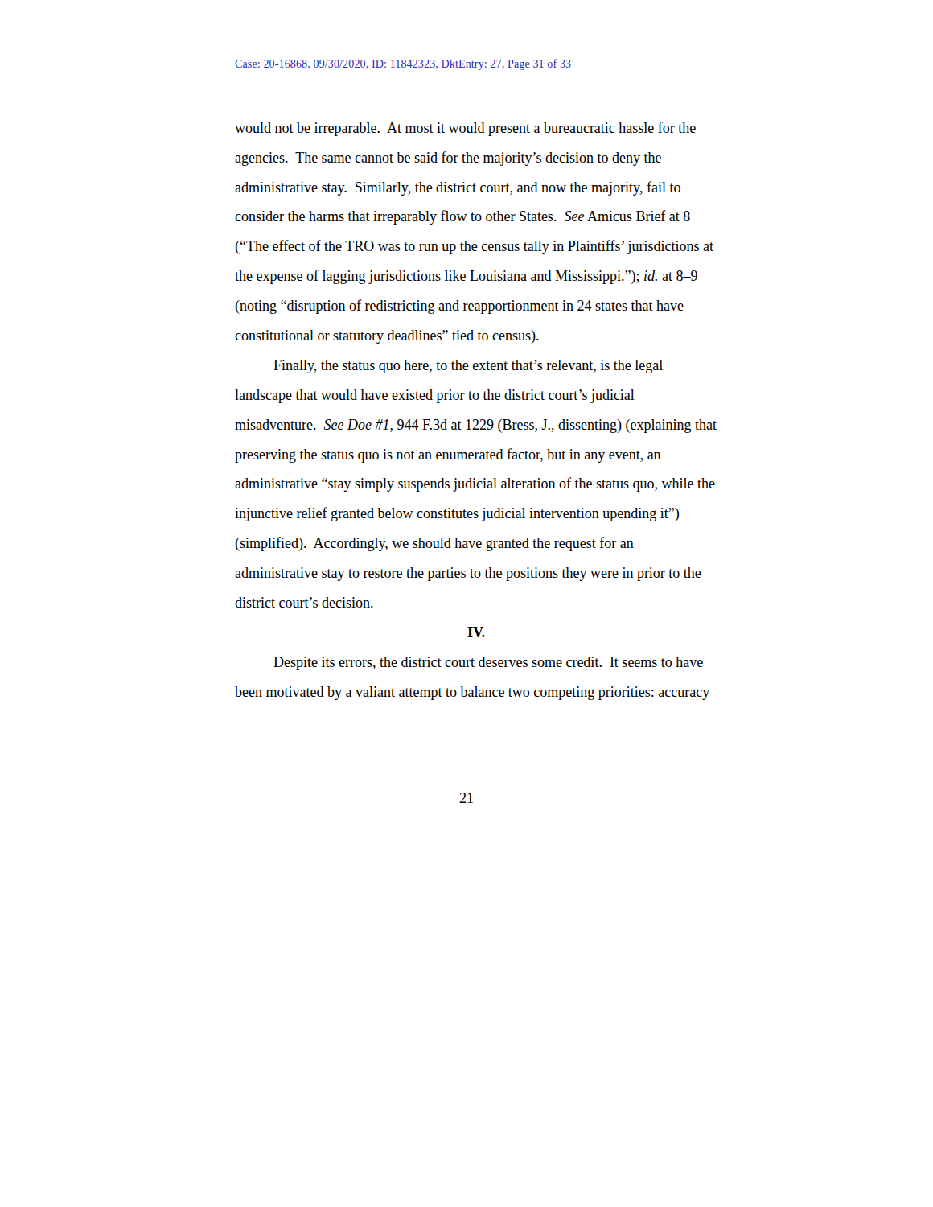Case: 20-16868, 09/30/2020, ID: 11842323, DktEntry: 27, Page 31 of 33
would not be irreparable. At most it would present a bureaucratic hassle for the agencies. The same cannot be said for the majority’s decision to deny the administrative stay. Similarly, the district court, and now the majority, fail to consider the harms that irreparably flow to other States. See Amicus Brief at 8 (“The effect of the TRO was to run up the census tally in Plaintiffs’ jurisdictions at the expense of lagging jurisdictions like Louisiana and Mississippi.”); id. at 8–9 (noting “disruption of redistricting and reapportionment in 24 states that have constitutional or statutory deadlines” tied to census).
Finally, the status quo here, to the extent that’s relevant, is the legal landscape that would have existed prior to the district court’s judicial misadventure. See Doe #1, 944 F.3d at 1229 (Bress, J., dissenting) (explaining that preserving the status quo is not an enumerated factor, but in any event, an administrative “stay simply suspends judicial alteration of the status quo, while the injunctive relief granted below constitutes judicial intervention upending it”) (simplified). Accordingly, we should have granted the request for an administrative stay to restore the parties to the positions they were in prior to the district court’s decision.
IV.
Despite its errors, the district court deserves some credit. It seems to have been motivated by a valiant attempt to balance two competing priorities: accuracy
21